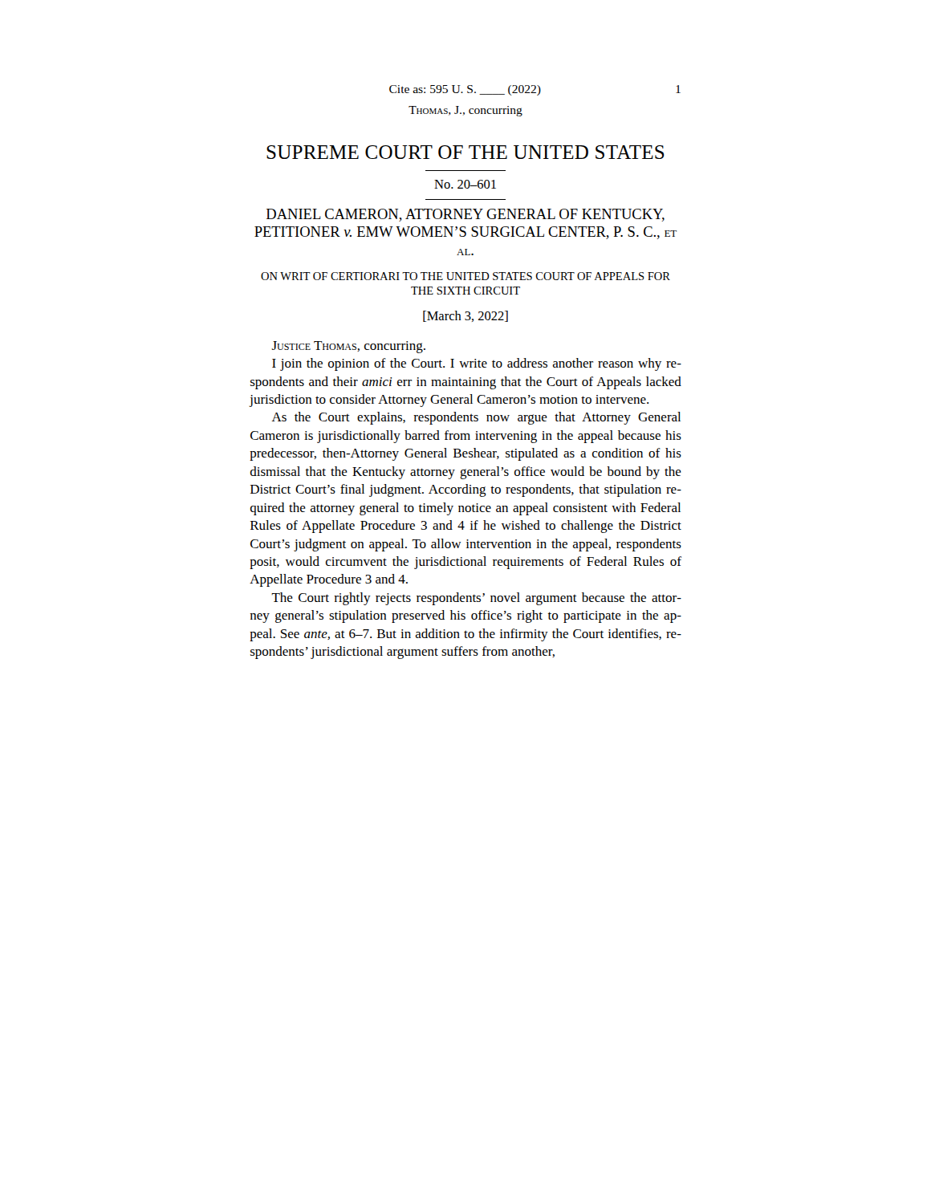Cite as: 595 U. S. ____ (2022) 1
Thomas, J., concurring
SUPREME COURT OF THE UNITED STATES
No. 20–601
DANIEL CAMERON, ATTORNEY GENERAL OF KENTUCKY, PETITIONER v. EMW WOMEN’S SURGICAL CENTER, P. S. C., et al.
on writ of certiorari to the united states court of appeals for the sixth circuit
[March 3, 2022]
Justice Thomas, concurring.
I join the opinion of the Court. I write to address another reason why respondents and their amici err in maintaining that the Court of Appeals lacked jurisdiction to consider Attorney General Cameron’s motion to intervene.
As the Court explains, respondents now argue that Attorney General Cameron is jurisdictionally barred from intervening in the appeal because his predecessor, then-Attorney General Beshear, stipulated as a condition of his dismissal that the Kentucky attorney general’s office would be bound by the District Court’s final judgment. According to respondents, that stipulation required the attorney general to timely notice an appeal consistent with Federal Rules of Appellate Procedure 3 and 4 if he wished to challenge the District Court’s judgment on appeal. To allow intervention in the appeal, respondents posit, would circumvent the jurisdictional requirements of Federal Rules of Appellate Procedure 3 and 4.
The Court rightly rejects respondents’ novel argument because the attorney general’s stipulation preserved his office’s right to participate in the appeal. See ante, at 6–7. But in addition to the infirmity the Court identifies, respondents’ jurisdictional argument suffers from another,